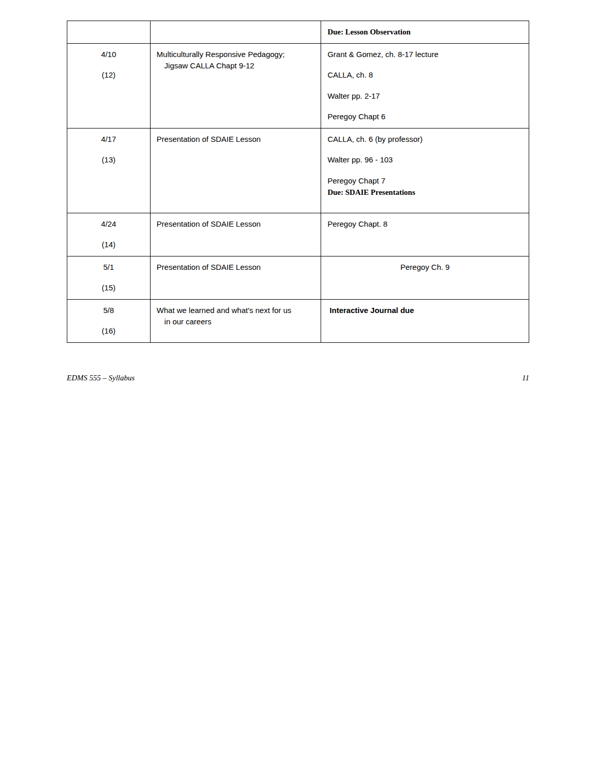| | | Due: Lesson Observation |
| 4/10 (12) | Multiculturally Responsive Pedagogy; Jigsaw CALLA Chapt 9-12 | Grant & Gomez, ch. 8-17 lecture CALLA, ch. 8 Walter pp. 2-17 Peregoy Chapt 6 |
| 4/17 (13) | Presentation of SDAIE Lesson | CALLA, ch. 6 (by professor) Walter pp. 96 - 103 Peregoy Chapt 7 Due: SDAIE Presentations |
| 4/24 (14) | Presentation of SDAIE Lesson | Peregoy Chapt. 8 |
| 5/1 (15) | Presentation of SDAIE Lesson | Peregoy Ch. 9 |
| 5/8 (16) | What we learned and what's next for us in our careers | Interactive Journal due |
EDMS 555 – Syllabus 11